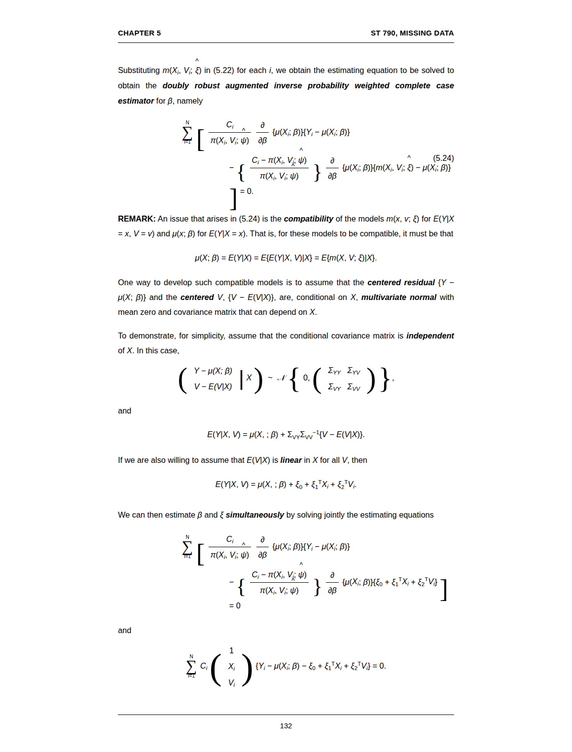Chapter 5 ST 790, Missing Data
Substituting m(Xi, Vi; ^ξ) in (5.22) for each i, we obtain the estimating equation to be solved to obtain the doubly robust augmented inverse probability weighted complete case estimator for β, namely
N∑i=1 [ Ci π(Xi, Vi; ^ψ) ∂ ∂β {μ(Xi; β)}{Yi − μ(Xi; β)}
− { Ci − π(Xi, Vi; ^ψ) π(Xi, Vi; ^ψ) } ∂ ∂β {μ(Xi; β)}{m(Xi, Vi; ^ξ) − μ(Xi; β)} ] = 0. (5.24)
REMARK: An issue that arises in (5.24) is the compatibility of the models m(x, v; ξ) for E(Y|X = x, V = v) and μ(x; β) for E(Y|X = x). That is, for these models to be compatible, it must be that
μ(X; β) = E(Y|X) = E{E(Y|X, V)|X} = E{m(X, V; ξ)|X}.
One way to develop such compatible models is to assume that the centered residual {Y − μ(X; β)} and the centered V, {V − E(V|X)}, are, conditional on X, multivariate normal with mean zero and covariance matrix that can depend on X.
To demonstrate, for simplicity, assume that the conditional covariance matrix is independent of X. In this case,
(
| Y − μ ( X ; β ) |
| V − E ( V / X ) |
| X ) ~ 𝒩 { 0, (
| Σ YY | Σ YV |
| Σ VY | Σ VV |
) },
and
E(Y|X, V) = μ(X, ; β) + ΣVYΣVV−1{V − E(V|X)}.
If we are also willing to assume that E(V|X) is linear in X for all V, then
E(Y|X, V) = μ(X, ; β) + ξ 0 + ξ 1 TXi + ξ 2 TVi.
We can then estimate β and ξ simultaneously by solving jointly the estimating equations
N∑i=1 [ Ci π(Xi, Vi; ^ψ) ∂ ∂β {μ(Xi; β)}{Yi − μ(Xi; β)}
− { Ci − π(Xi, Vi; ^ψ) π(Xi, Vi; ^ψ) } ∂ ∂β {μ(Xi; β)}{ξ 0 + ξ 1 TXi + ξ 2 TVi} ] = 0
and
N∑i=1 Ci (
| 1 |
| X i |
| V i |
) {Yi − μ(Xi; β) − ξ 0 + ξ 1 TXi + ξ 2 TVi} = 0.
132